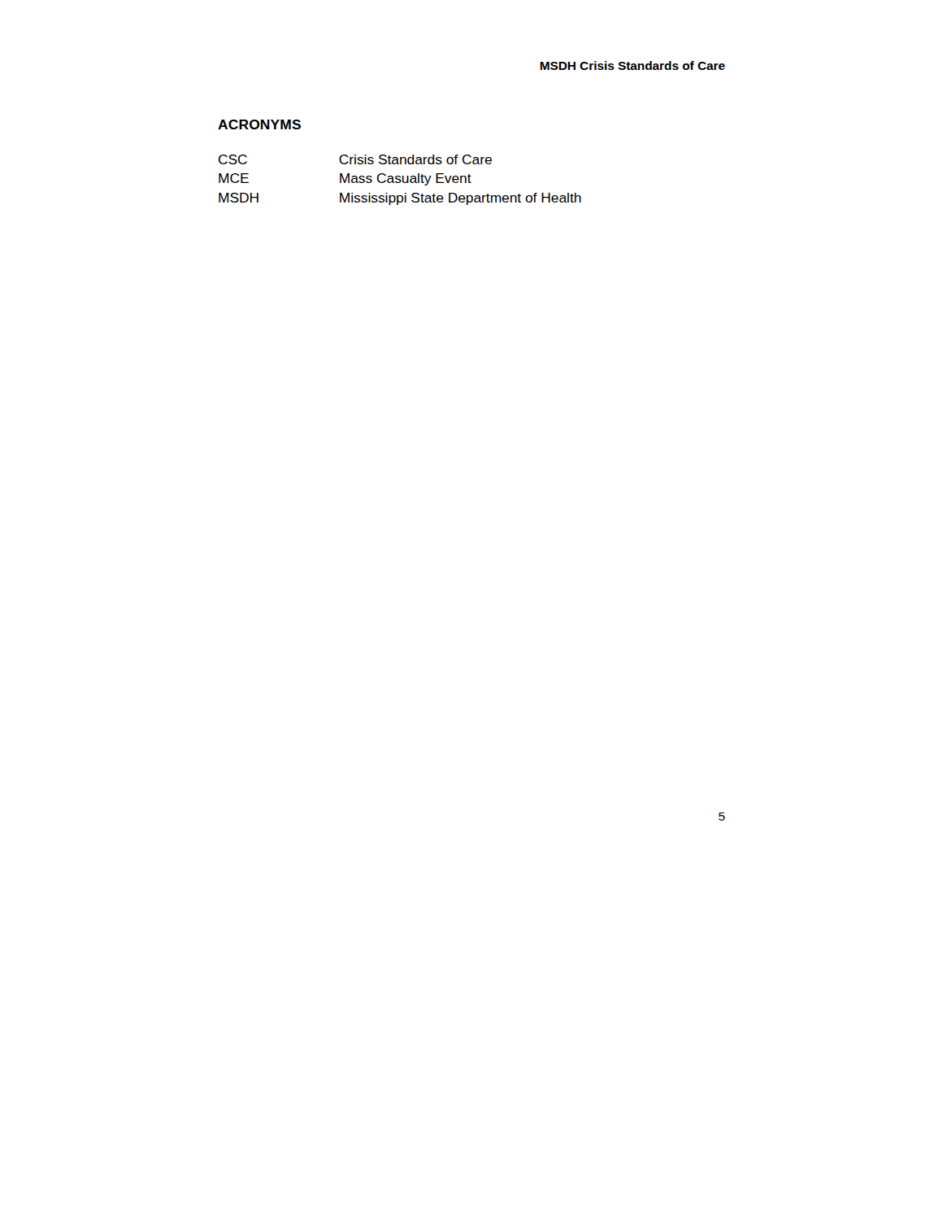MSDH Crisis Standards of Care
ACRONYMS
| CSC | Crisis Standards of Care |
| MCE | Mass Casualty Event |
| MSDH | Mississippi State Department of Health |
5